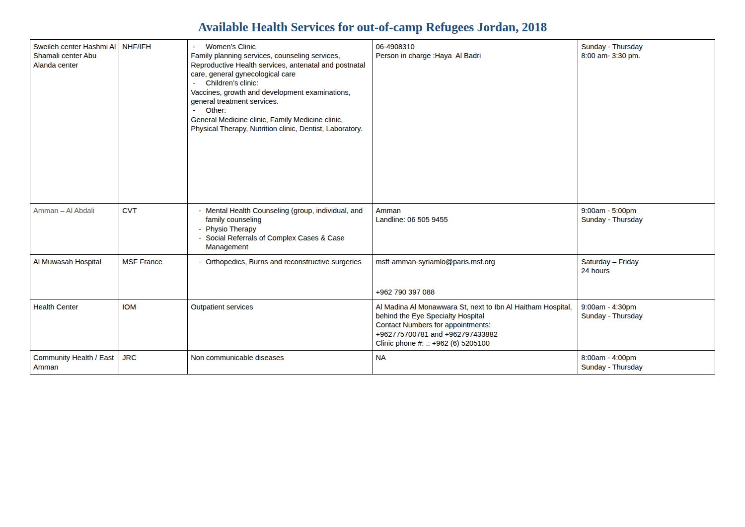Available Health Services for out-of-camp Refugees Jordan, 2018
| Sweileh center Hashmi Al Shamali center Abu Alanda center | NHF/IFH | Women’s Clinic Family planning services, counseling services, Reproductive Health services, antenatal and postnatal care, general gynecological care Children’s clinic: Vaccines, growth and development examinations, general treatment services. Other: General Medicine clinic, Family Medicine clinic, Physical Therapy, Nutrition clinic, Dentist, Laboratory. | 06-4908310 Person in charge :Haya Al Badri | Sunday - Thursday 8:00 am- 3:30 pm. |
| Amman – Al Abdali | CVT | Mental Health Counseling (group, individual, and family counseling Physio Therapy Social Referrals of Complex Cases & Case Management | Amman Landline: 06 505 9455 | 9:00am - 5:00pm Sunday - Thursday |
| Al Muwasah Hospital | MSF France | Orthopedics, Burns and reconstructive surgeries | msff-amman-syriamlo@paris.msf.org +962 790 397 088 | Saturday – Friday 24 hours |
| Health Center | IOM | Outpatient services | Al Madina Al Monawwara St, next to Ibn Al Haitham Hospital, behind the Eye Specialty Hospital Contact Numbers for appointments: +962775700781 and +962797433882 Clinic phone #: .: +962 (6) 5205100 | 9:00am - 4:30pm Sunday - Thursday |
| Community Health / East Amman | JRC | Non communicable diseases | NA | 8:00am - 4:00pm Sunday - Thursday |